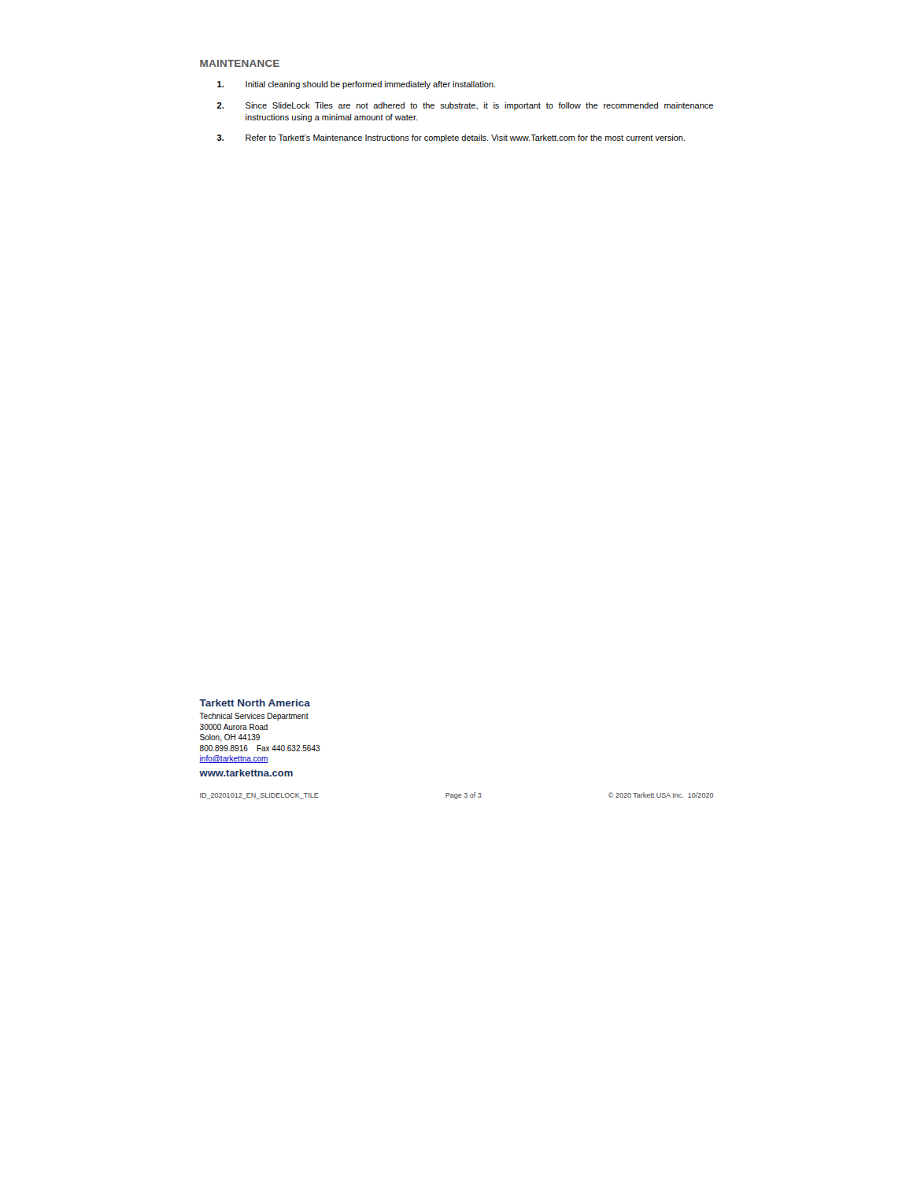MAINTENANCE
Initial cleaning should be performed immediately after installation.
Since SlideLock Tiles are not adhered to the substrate, it is important to follow the recommended maintenance instructions using a minimal amount of water.
Refer to Tarkett’s Maintenance Instructions for complete details. Visit www.Tarkett.com for the most current version.
Tarkett North America
Technical Services Department
30000 Aurora Road
Solon, OH 44139
800.899.8916 Fax 440.632.5643
info@tarkettna.com
www.tarkettna.com
ID_20201012_EN_SLIDELOCK_TILE
Page 3 of 3
© 2020 Tarkett USA Inc. 10/2020